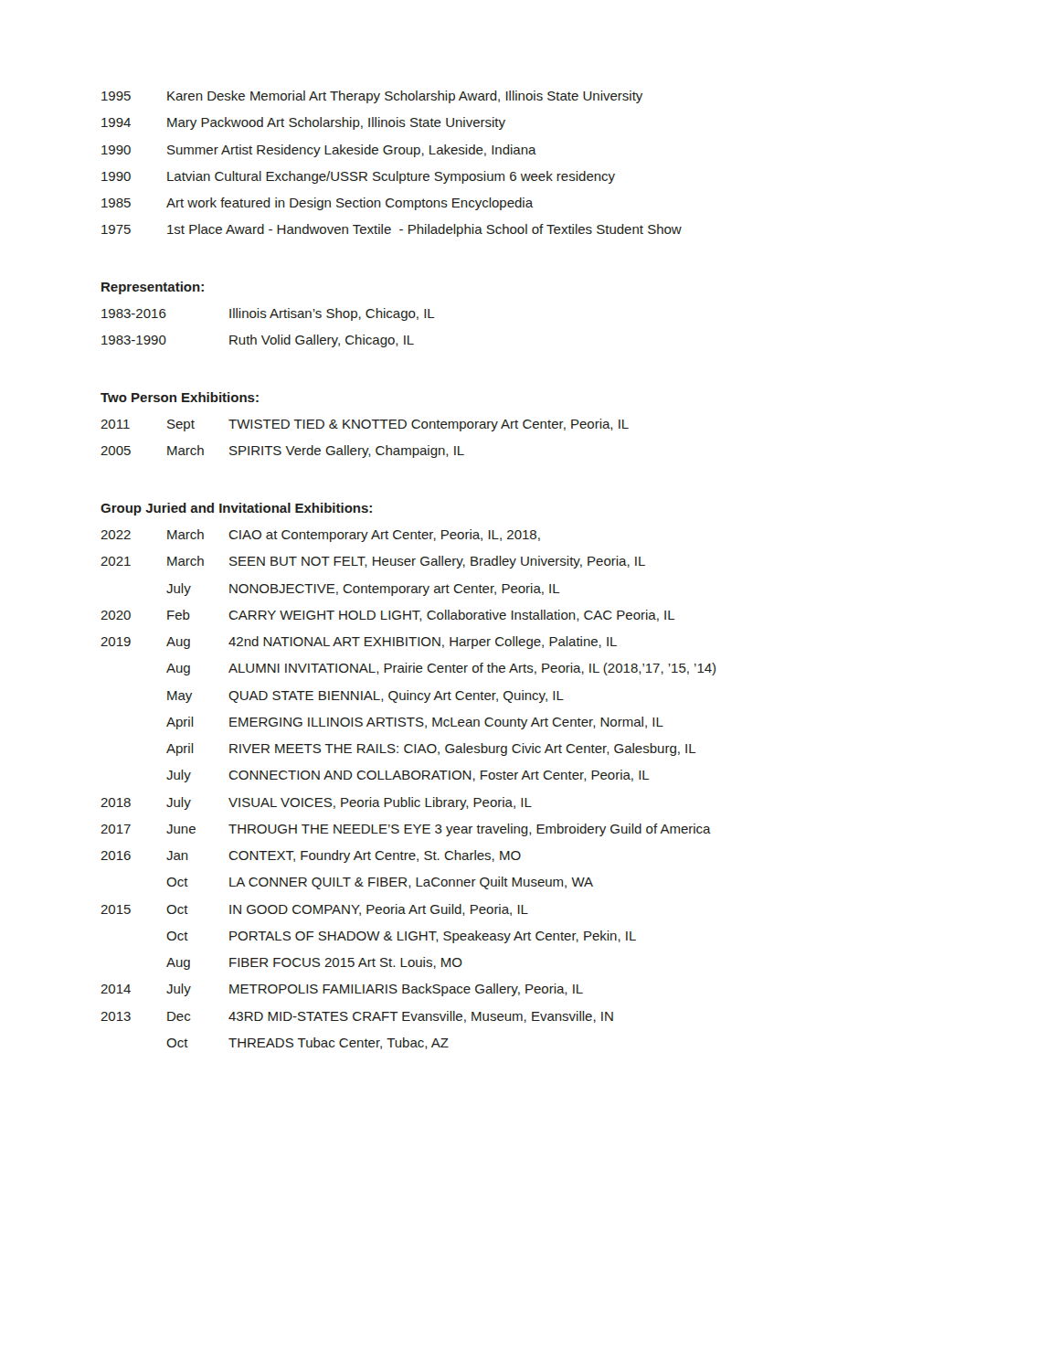| 1995 | Karen Deske Memorial Art Therapy Scholarship Award, Illinois State University |
| 1994 | Mary Packwood Art Scholarship, Illinois State University |
| 1990 | Summer Artist Residency Lakeside Group, Lakeside, Indiana |
| 1990 | Latvian Cultural Exchange/USSR Sculpture Symposium 6 week residency |
| 1985 | Art work featured in Design Section Comptons Encyclopedia |
| 1975 | 1st Place Award - Handwoven Textile - Philadelphia School of Textiles Student Show |
Representation:
| 1983-2016 | Illinois Artisan’s Shop, Chicago, IL |
| 1983-1990 | Ruth Volid Gallery, Chicago, IL |
Two Person Exhibitions:
| 2011 | Sept | TWISTED TIED & KNOTTED Contemporary Art Center, Peoria, IL |
| 2005 | March | SPIRITS Verde Gallery, Champaign, IL |
Group Juried and Invitational Exhibitions:
| 2022 | March | CIAO at Contemporary Art Center, Peoria, IL, 2018, |
| 2021 | March | SEEN BUT NOT FELT, Heuser Gallery, Bradley University, Peoria, IL |
| | July | NONOBJECTIVE, Contemporary art Center, Peoria, IL |
| 2020 | Feb | CARRY WEIGHT HOLD LIGHT, Collaborative Installation, CAC Peoria, IL |
| 2019 | Aug | 42nd NATIONAL ART EXHIBITION, Harper College, Palatine, IL |
| | Aug | ALUMNI INVITATIONAL, Prairie Center of the Arts, Peoria, IL (2018,’17, ’15, ’14) |
| | May | QUAD STATE BIENNIAL, Quincy Art Center, Quincy, IL |
| | April | EMERGING ILLINOIS ARTISTS, McLean County Art Center, Normal, IL |
| | April | RIVER MEETS THE RAILS: CIAO, Galesburg Civic Art Center, Galesburg, IL |
| | July | CONNECTION AND COLLABORATION, Foster Art Center, Peoria, IL |
| 2018 | July | VISUAL VOICES, Peoria Public Library, Peoria, IL |
| 2017 | June | THROUGH THE NEEDLE’S EYE 3 year traveling, Embroidery Guild of America |
| 2016 | Jan | CONTEXT, Foundry Art Centre, St. Charles, MO |
| | Oct | LA CONNER QUILT & FIBER, LaConner Quilt Museum, WA |
| 2015 | Oct | IN GOOD COMPANY, Peoria Art Guild, Peoria, IL |
| | Oct | PORTALS OF SHADOW & LIGHT, Speakeasy Art Center, Pekin, IL |
| | Aug | FIBER FOCUS 2015 Art St. Louis, MO |
| 2014 | July | METROPOLIS FAMILIARIS BackSpace Gallery, Peoria, IL |
| 2013 | Dec | 43RD MID-STATES CRAFT Evansville, Museum, Evansville, IN |
| | Oct | THREADS Tubac Center, Tubac, AZ |